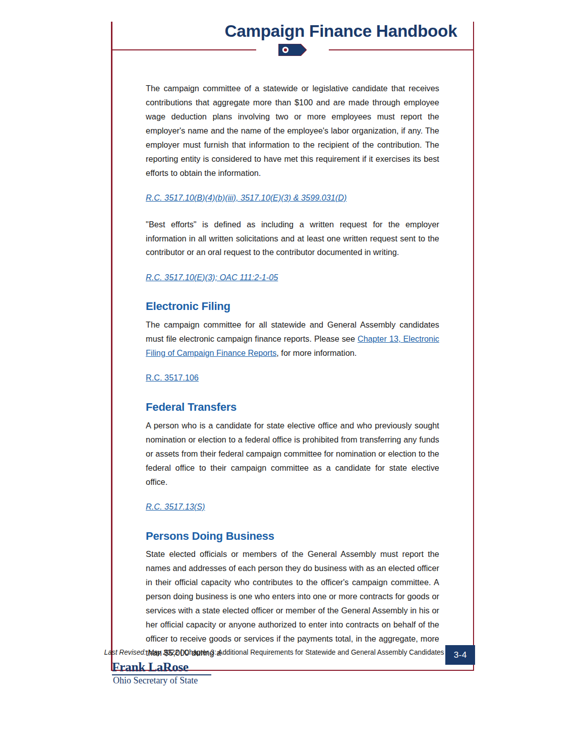Campaign Finance Handbook
The campaign committee of a statewide or legislative candidate that receives contributions that aggregate more than $100 and are made through employee wage deduction plans involving two or more employees must report the employer's name and the name of the employee's labor organization, if any. The employer must furnish that information to the recipient of the contribution. The reporting entity is considered to have met this requirement if it exercises its best efforts to obtain the information.
R.C. 3517.10(B)(4)(b)(iii), 3517.10(E)(3) & 3599.031(D)
"Best efforts" is defined as including a written request for the employer information in all written solicitations and at least one written request sent to the contributor or an oral request to the contributor documented in writing.
R.C. 3517.10(E)(3); OAC 111:2-1-05
Electronic Filing
The campaign committee for all statewide and General Assembly candidates must file electronic campaign finance reports. Please see Chapter 13, Electronic Filing of Campaign Finance Reports, for more information.
R.C. 3517.106
Federal Transfers
A person who is a candidate for state elective office and who previously sought nomination or election to a federal office is prohibited from transferring any funds or assets from their federal campaign committee for nomination or election to the federal office to their campaign committee as a candidate for state elective office.
R.C. 3517.13(S)
Persons Doing Business
State elected officials or members of the General Assembly must report the names and addresses of each person they do business with as an elected officer in their official capacity who contributes to the officer's campaign committee. A person doing business is one who enters into one or more contracts for goods or services with a state elected officer or member of the General Assembly in his or her official capacity or anyone authorized to enter into contracts on behalf of the officer to receive goods or services if the payments total, in the aggregate, more than $5,000 during a
Last Revised: May 2022 | Chapter 3: Additional Requirements for Statewide and General Assembly Candidates
3-4
Frank LaRose
Ohio Secretary of State